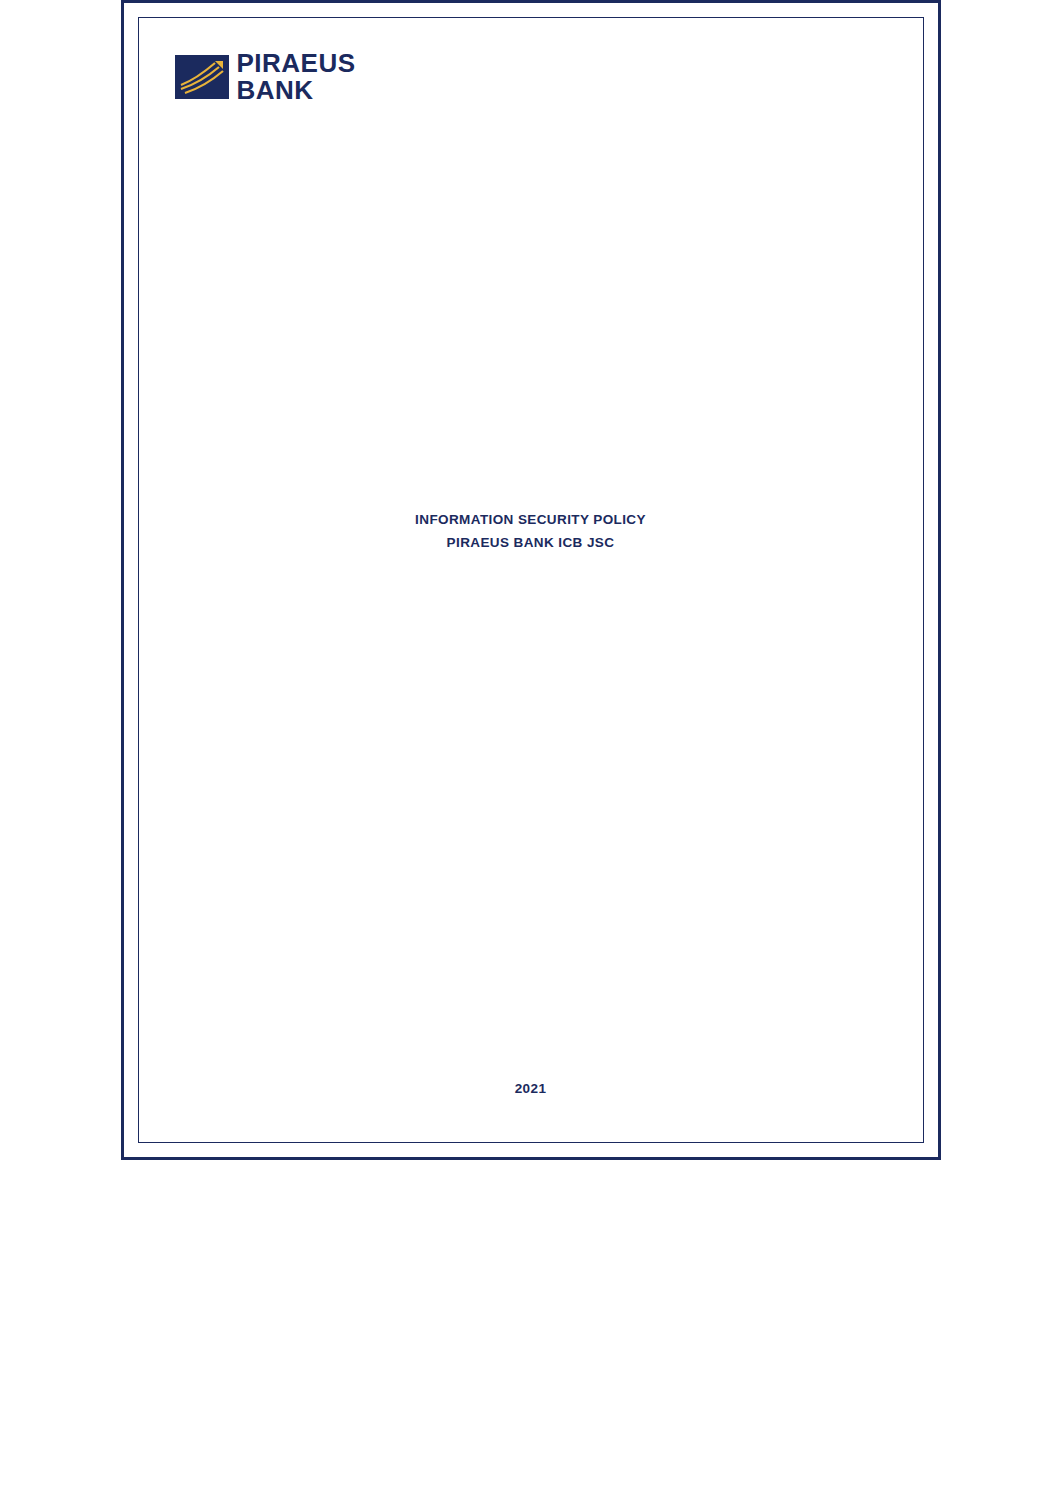PIRAEUS
BANK
INFORMATION SECURITY POLICY
PIRAEUS BANK ICB JSC
2021